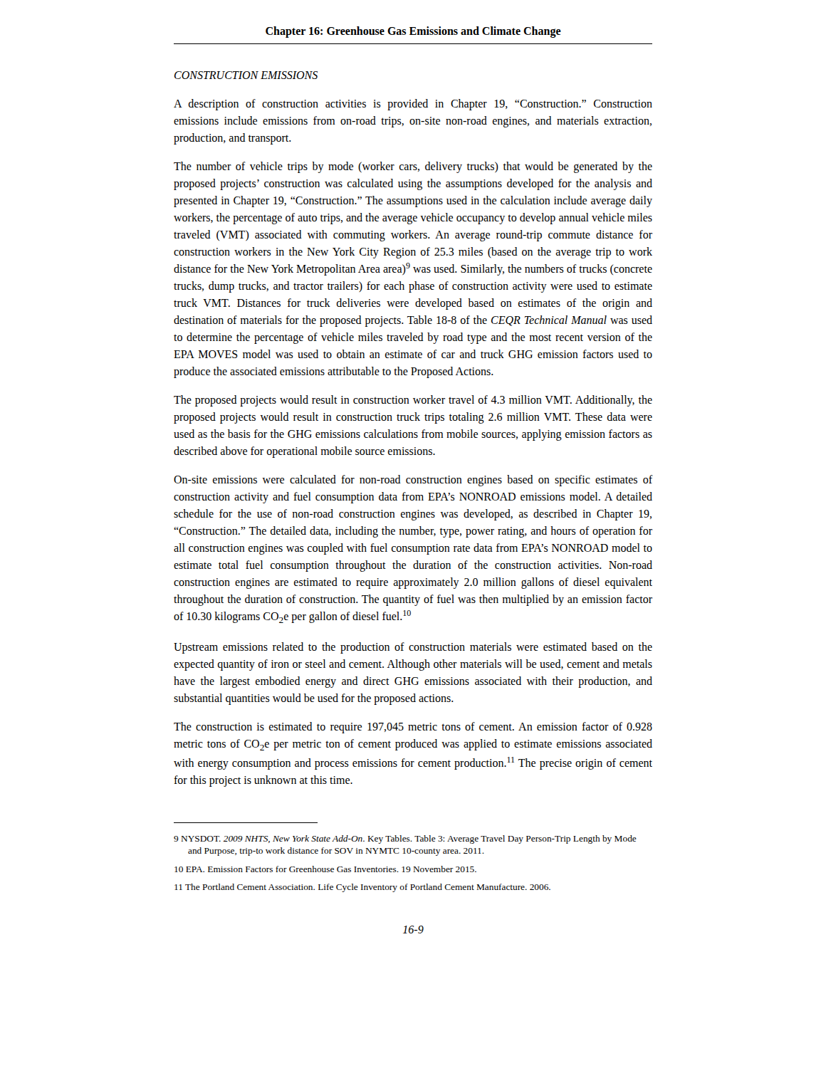Chapter 16: Greenhouse Gas Emissions and Climate Change
CONSTRUCTION EMISSIONS
A description of construction activities is provided in Chapter 19, “Construction.” Construction emissions include emissions from on-road trips, on-site non-road engines, and materials extraction, production, and transport.
The number of vehicle trips by mode (worker cars, delivery trucks) that would be generated by the proposed projects’ construction was calculated using the assumptions developed for the analysis and presented in Chapter 19, “Construction.” The assumptions used in the calculation include average daily workers, the percentage of auto trips, and the average vehicle occupancy to develop annual vehicle miles traveled (VMT) associated with commuting workers. An average round-trip commute distance for construction workers in the New York City Region of 25.3 miles (based on the average trip to work distance for the New York Metropolitan Area area)9 was used. Similarly, the numbers of trucks (concrete trucks, dump trucks, and tractor trailers) for each phase of construction activity were used to estimate truck VMT. Distances for truck deliveries were developed based on estimates of the origin and destination of materials for the proposed projects. Table 18-8 of the CEQR Technical Manual was used to determine the percentage of vehicle miles traveled by road type and the most recent version of the EPA MOVES model was used to obtain an estimate of car and truck GHG emission factors used to produce the associated emissions attributable to the Proposed Actions.
The proposed projects would result in construction worker travel of 4.3 million VMT. Additionally, the proposed projects would result in construction truck trips totaling 2.6 million VMT. These data were used as the basis for the GHG emissions calculations from mobile sources, applying emission factors as described above for operational mobile source emissions.
On-site emissions were calculated for non-road construction engines based on specific estimates of construction activity and fuel consumption data from EPA’s NONROAD emissions model. A detailed schedule for the use of non-road construction engines was developed, as described in Chapter 19, “Construction.” The detailed data, including the number, type, power rating, and hours of operation for all construction engines was coupled with fuel consumption rate data from EPA’s NONROAD model to estimate total fuel consumption throughout the duration of the construction activities. Non-road construction engines are estimated to require approximately 2.0 million gallons of diesel equivalent throughout the duration of construction. The quantity of fuel was then multiplied by an emission factor of 10.30 kilograms CO2e per gallon of diesel fuel.10
Upstream emissions related to the production of construction materials were estimated based on the expected quantity of iron or steel and cement. Although other materials will be used, cement and metals have the largest embodied energy and direct GHG emissions associated with their production, and substantial quantities would be used for the proposed actions.
The construction is estimated to require 197,045 metric tons of cement. An emission factor of 0.928 metric tons of CO2e per metric ton of cement produced was applied to estimate emissions associated with energy consumption and process emissions for cement production.11 The precise origin of cement for this project is unknown at this time.
9 NYSDOT. 2009 NHTS, New York State Add-On. Key Tables. Table 3: Average Travel Day Person-Trip Length by Mode and Purpose, trip-to work distance for SOV in NYMTC 10-county area. 2011.
10 EPA. Emission Factors for Greenhouse Gas Inventories. 19 November 2015.
11 The Portland Cement Association. Life Cycle Inventory of Portland Cement Manufacture. 2006.
16-9